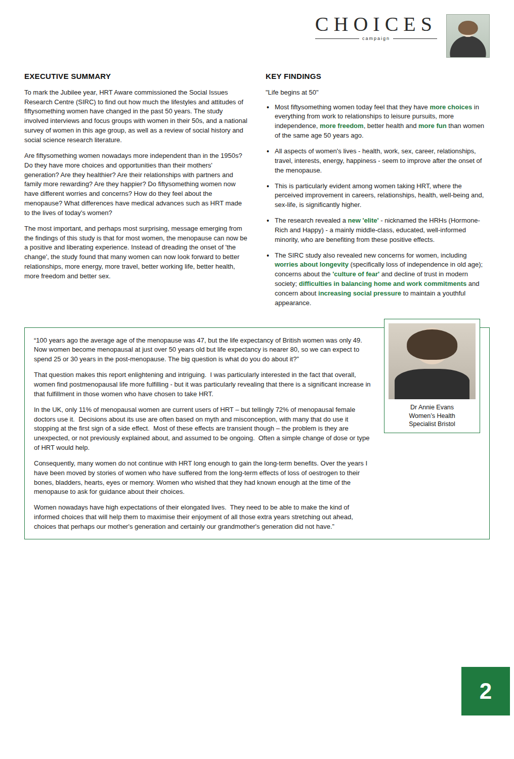CHOICES
campaign
Executive Summary
To mark the Jubilee year, HRT Aware commissioned the Social Issues Research Centre (SIRC) to find out how much the lifestyles and attitudes of fiftysomething women have changed in the past 50 years. The study involved interviews and focus groups with women in their 50s, and a national survey of women in this age group, as well as a review of social history and social science research literature.
Are fiftysomething women nowadays more independent than in the 1950s? Do they have more choices and opportunities than their mothers' generation? Are they healthier? Are their relationships with partners and family more rewarding? Are they happier? Do fiftysomething women now have different worries and concerns? How do they feel about the menopause? What differences have medical advances such as HRT made to the lives of today's women?
The most important, and perhaps most surprising, message emerging from the findings of this study is that for most women, the menopause can now be a positive and liberating experience. Instead of dreading the onset of 'the change', the study found that many women can now look forward to better relationships, more energy, more travel, better working life, better health, more freedom and better sex.
Key Findings
"Life begins at 50"
Most fiftysomething women today feel that they have more choices in everything from work to relationships to leisure pursuits, more independence, more freedom, better health and more fun than women of the same age 50 years ago.
All aspects of women's lives - health, work, sex, career, relationships, travel, interests, energy, happiness - seem to improve after the onset of the menopause.
This is particularly evident among women taking HRT, where the perceived improvement in careers, relationships, health, well-being and, sex-life, is significantly higher.
The research revealed a new 'elite' - nicknamed the HRHs (Hormone-Rich and Happy) - a mainly middle-class, educated, well-informed minority, who are benefiting from these positive effects.
The SIRC study also revealed new concerns for women, including worries about longevity (specifically loss of independence in old age); concerns about the 'culture of fear' and decline of trust in modern society; difficulties in balancing home and work commitments and concern about increasing social pressure to maintain a youthful appearance.
“100 years ago the average age of the menopause was 47, but the life expectancy of British women was only 49. Now women become menopausal at just over 50 years old but life expectancy is nearer 80, so we can expect to spend 25 or 30 years in the post-menopause. The big question is what do you do about it?”
That question makes this report enlightening and intriguing. I was particularly interested in the fact that overall, women find postmenopausal life more fulfilling - but it was particularly revealing that there is a significant increase in that fulfillment in those women who have chosen to take HRT.
In the UK, only 11% of menopausal women are current users of HRT – but tellingly 72% of menopausal female doctors use it. Decisions about its use are often based on myth and misconception, with many that do use it stopping at the first sign of a side effect. Most of these effects are transient though – the problem is they are unexpected, or not previously explained about, and assumed to be ongoing. Often a simple change of dose or type of HRT would help.
Consequently, many women do not continue with HRT long enough to gain the long-term benefits. Over the years I have been moved by stories of women who have suffered from the long-term effects of loss of oestrogen to their bones, bladders, hearts, eyes or memory. Women who wished that they had known enough at the time of the menopause to ask for guidance about their choices.
Women nowadays have high expectations of their elongated lives. They need to be able to make the kind of informed choices that will help them to maximise their enjoyment of all those extra years stretching out ahead, choices that perhaps our mother's generation and certainly our grandmother's generation did not have.”
Dr Annie Evans
Women’s Health
Specialist Bristol
2